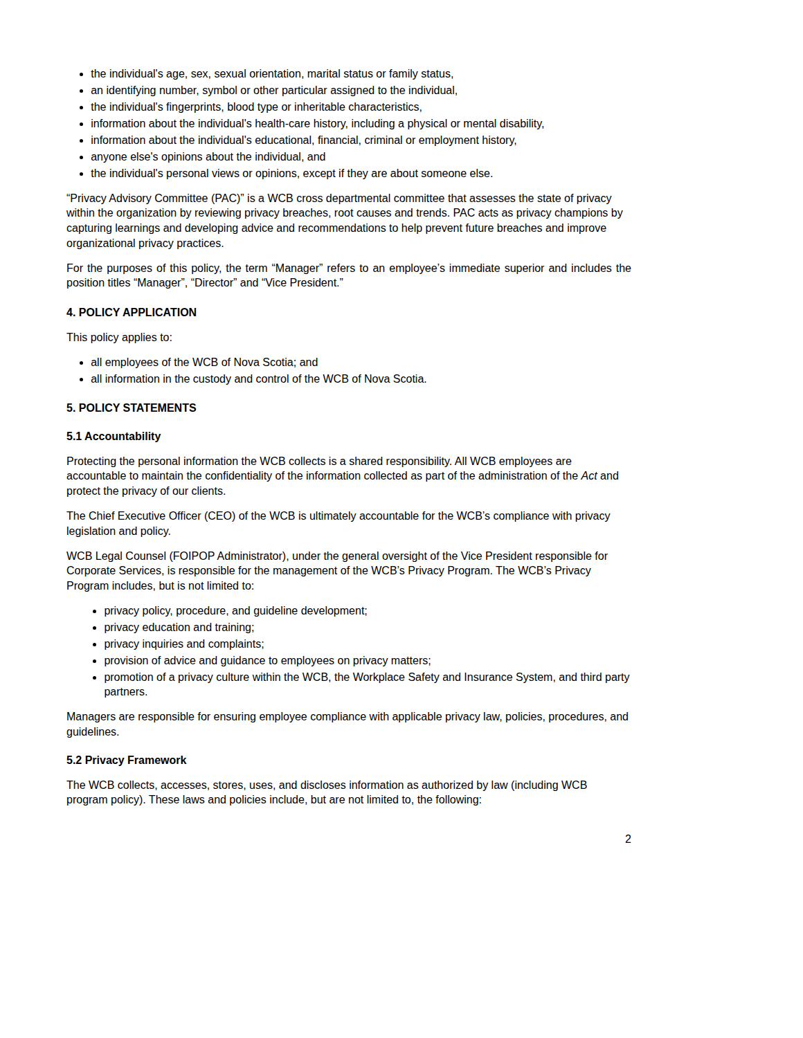the individual's age, sex, sexual orientation, marital status or family status,
an identifying number, symbol or other particular assigned to the individual,
the individual's fingerprints, blood type or inheritable characteristics,
information about the individual's health-care history, including a physical or mental disability,
information about the individual's educational, financial, criminal or employment history,
anyone else's opinions about the individual, and
the individual's personal views or opinions, except if they are about someone else.
“Privacy Advisory Committee (PAC)” is a WCB cross departmental committee that assesses the state of privacy within the organization by reviewing privacy breaches, root causes and trends. PAC acts as privacy champions by capturing learnings and developing advice and recommendations to help prevent future breaches and improve organizational privacy practices.
For the purposes of this policy, the term “Manager” refers to an employee’s immediate superior and includes the position titles “Manager”, “Director” and “Vice President.”
4. POLICY APPLICATION
This policy applies to:
all employees of the WCB of Nova Scotia; and
all information in the custody and control of the WCB of Nova Scotia.
5. POLICY STATEMENTS
5.1 Accountability
Protecting the personal information the WCB collects is a shared responsibility. All WCB employees are accountable to maintain the confidentiality of the information collected as part of the administration of the Act and protect the privacy of our clients.
The Chief Executive Officer (CEO) of the WCB is ultimately accountable for the WCB’s compliance with privacy legislation and policy.
WCB Legal Counsel (FOIPOP Administrator), under the general oversight of the Vice President responsible for Corporate Services, is responsible for the management of the WCB’s Privacy Program. The WCB’s Privacy Program includes, but is not limited to:
privacy policy, procedure, and guideline development;
privacy education and training;
privacy inquiries and complaints;
provision of advice and guidance to employees on privacy matters;
promotion of a privacy culture within the WCB, the Workplace Safety and Insurance System, and third party partners.
Managers are responsible for ensuring employee compliance with applicable privacy law, policies, procedures, and guidelines.
5.2 Privacy Framework
The WCB collects, accesses, stores, uses, and discloses information as authorized by law (including WCB program policy). These laws and policies include, but are not limited to, the following:
2